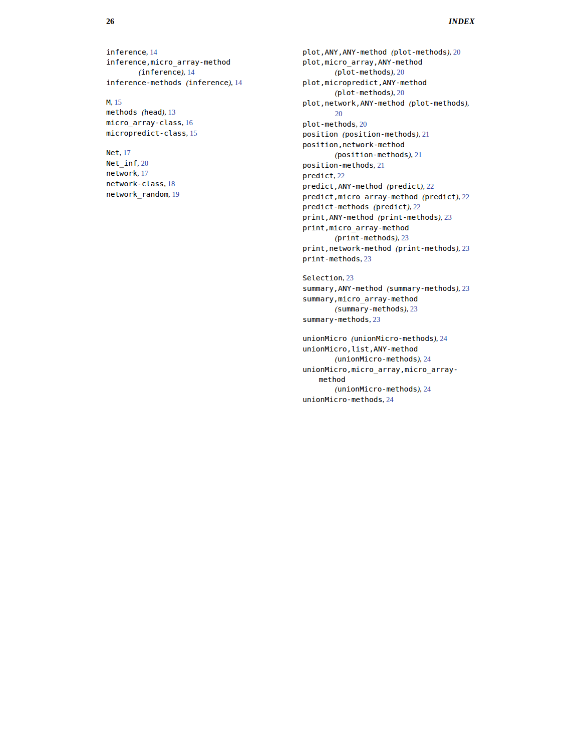26 INDEX
inference, 14
inference,micro_array-method (inference), 14
inference-methods (inference), 14
M, 15
methods (head), 13
micro_array-class, 16
micropredict-class, 15
Net, 17
Net_inf, 20
network, 17
network-class, 18
network_random, 19
plot,ANY,ANY-method (plot-methods), 20
plot,micro_array,ANY-method (plot-methods), 20
plot,micropredict,ANY-method (plot-methods), 20
plot,network,ANY-method (plot-methods), 20
plot-methods, 20
position (position-methods), 21
position,network-method (position-methods), 21
position-methods, 21
predict, 22
predict,ANY-method (predict), 22
predict,micro_array-method (predict), 22
predict-methods (predict), 22
print,ANY-method (print-methods), 23
print,micro_array-method (print-methods), 23
print,network-method (print-methods), 23
print-methods, 23
Selection, 23
summary,ANY-method (summary-methods), 23
summary,micro_array-method (summary-methods), 23
summary-methods, 23
unionMicro (unionMicro-methods), 24
unionMicro,list,ANY-method (unionMicro-methods), 24
unionMicro,micro_array,micro_array-method (unionMicro-methods), 24
unionMicro-methods, 24